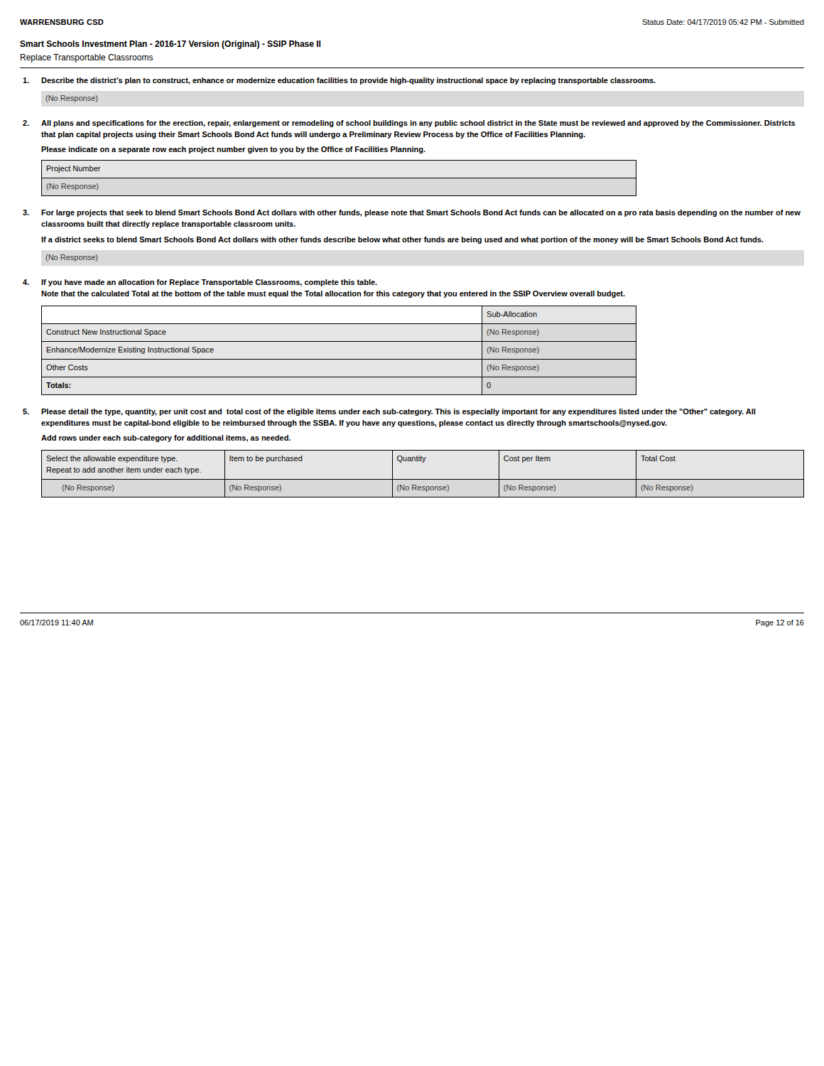Warrensburg CSD
Status Date: 04/17/2019 05:42 PM - Submitted
Smart Schools Investment Plan - 2016-17 Version (Original) - SSIP Phase II
Replace Transportable Classrooms
Describe the district’s plan to construct, enhance or modernize education facilities to provide high-quality instructional space by replacing transportable classrooms.
(No Response)
All plans and specifications for the erection, repair, enlargement or remodeling of school buildings in any public school district in the State must be reviewed and approved by the Commissioner. Districts that plan capital projects using their Smart Schools Bond Act funds will undergo a Preliminary Review Process by the Office of Facilities Planning.
Please indicate on a separate row each project number given to you by the Office of Facilities Planning.
| Project Number |
| --- |
| (No Response) |
For large projects that seek to blend Smart Schools Bond Act dollars with other funds, please note that Smart Schools Bond Act funds can be allocated on a pro rata basis depending on the number of new classrooms built that directly replace transportable classroom units.
If a district seeks to blend Smart Schools Bond Act dollars with other funds describe below what other funds are being used and what portion of the money will be Smart Schools Bond Act funds.
(No Response)
If you have made an allocation for Replace Transportable Classrooms, complete this table.
Note that the calculated Total at the bottom of the table must equal the Total allocation for this category that you entered in the SSIP Overview overall budget.
| | Sub-Allocation |
| --- | --- |
| Construct New Instructional Space | (No Response) |
| Enhance/Modernize Existing Instructional Space | (No Response) |
| Other Costs | (No Response) |
| Totals: | 0 |
Please detail the type, quantity, per unit cost and total cost of the eligible items under each sub-category. This is especially important for any expenditures listed under the "Other" category. All expenditures must be capital-bond eligible to be reimbursed through the SSBA. If you have any questions, please contact us directly through smartschools@nysed.gov.
Add rows under each sub-category for additional items, as needed.
| Select the allowable expenditure type. Repeat to add another item under each type. | Item to be purchased | Quantity | Cost per Item | Total Cost |
| --- | --- | --- | --- | --- |
| (No Response) | (No Response) | (No Response) | (No Response) | (No Response) |
06/17/2019 11:40 AM
Page 12 of 16